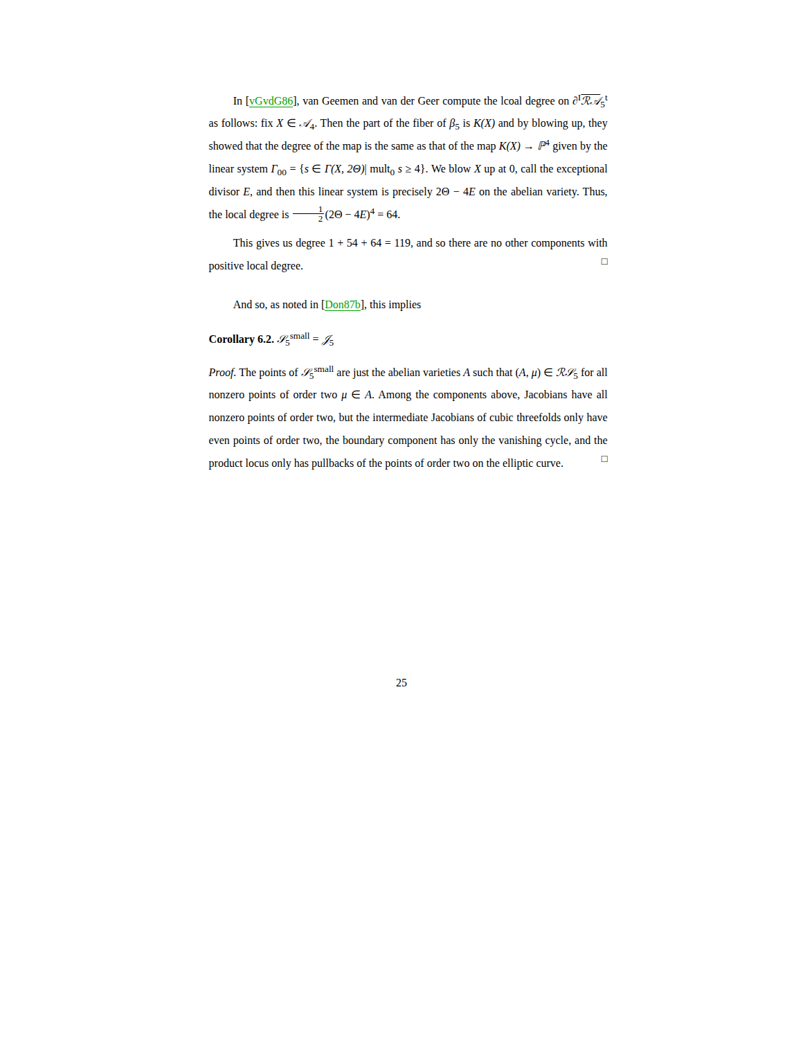In [vGvdG86], van Geemen and van der Geer compute the lcoal degree on ∂Iℛ𝒜5t as follows: fix X ∈ 𝒜4. Then the part of the fiber of β5 is K(X) and by blowing up, they showed that the degree of the map is the same as that of the map K(X) → ℙ4 given by the linear system Γ00 = {s ∈ Γ(X, 2Θ)| mult0 s ≥ 4}. We blow X up at 0, call the exceptional divisor E, and then this linear system is precisely 2Θ − 4E on the abelian variety. Thus, the local degree is 12(2Θ − 4E)4 = 64.
This gives us degree 1 + 54 + 64 = 119, and so there are no other components with positive local degree. □
And so, as noted in [Don87b], this implies
Corollary 6.2. 𝒮5small = 𝒥5
Proof. The points of 𝒮5small are just the abelian varieties A such that (A, μ) ∈ ℛ𝒮5 for all nonzero points of order two μ ∈ A. Among the components above, Jacobians have all nonzero points of order two, but the intermediate Jacobians of cubic threefolds only have even points of order two, the boundary component has only the vanishing cycle, and the product locus only has pullbacks of the points of order two on the elliptic curve. □
25